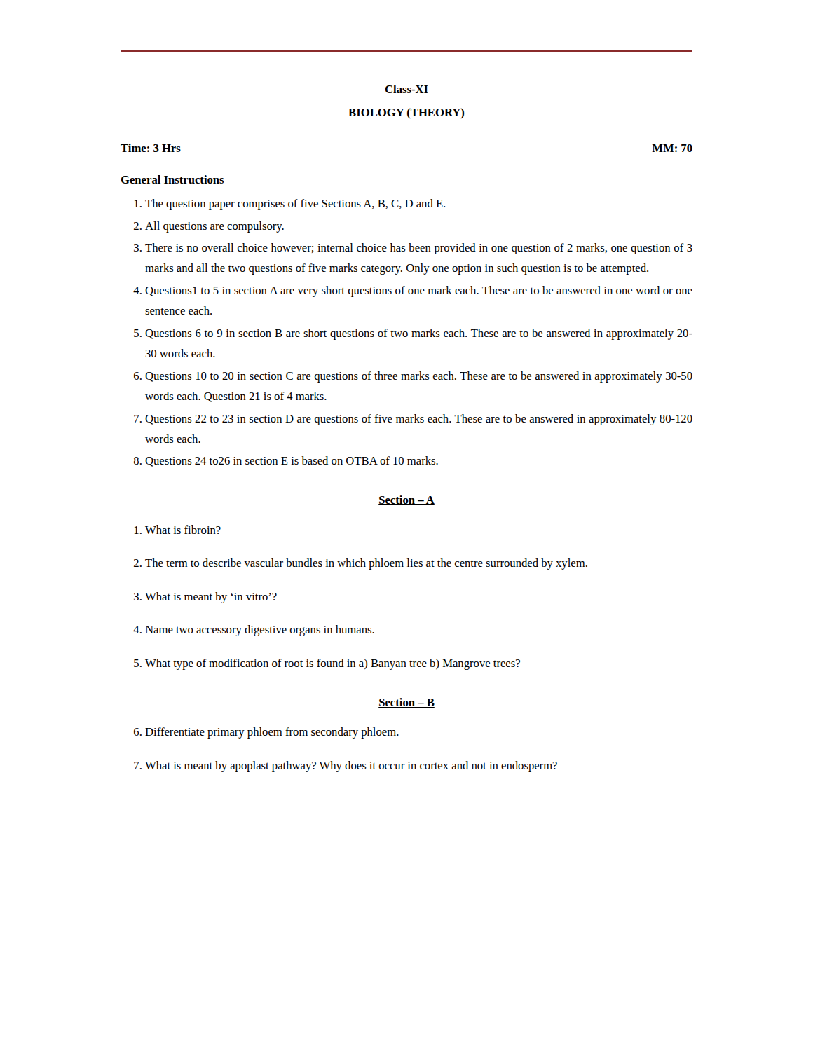Class-XI
BIOLOGY (THEORY)
Time: 3 Hrs MM: 70
General Instructions
The question paper comprises of five Sections A, B, C, D and E.
All questions are compulsory.
There is no overall choice however; internal choice has been provided in one question of 2 marks, one question of 3 marks and all the two questions of five marks category. Only one option in such question is to be attempted.
Questions1 to 5 in section A are very short questions of one mark each. These are to be answered in one word or one sentence each.
Questions 6 to 9 in section B are short questions of two marks each. These are to be answered in approximately 20-30 words each.
Questions 10 to 20 in section C are questions of three marks each. These are to be answered in approximately 30-50 words each. Question 21 is of 4 marks.
Questions 22 to 23 in section D are questions of five marks each. These are to be answered in approximately 80-120 words each.
Questions 24 to26 in section E is based on OTBA of 10 marks.
Section – A
What is fibroin?
The term to describe vascular bundles in which phloem lies at the centre surrounded by xylem.
What is meant by ‘in vitro’?
Name two accessory digestive organs in humans.
What type of modification of root is found in a) Banyan tree b) Mangrove trees?
Section – B
Differentiate primary phloem from secondary phloem.
What is meant by apoplast pathway? Why does it occur in cortex and not in endosperm?